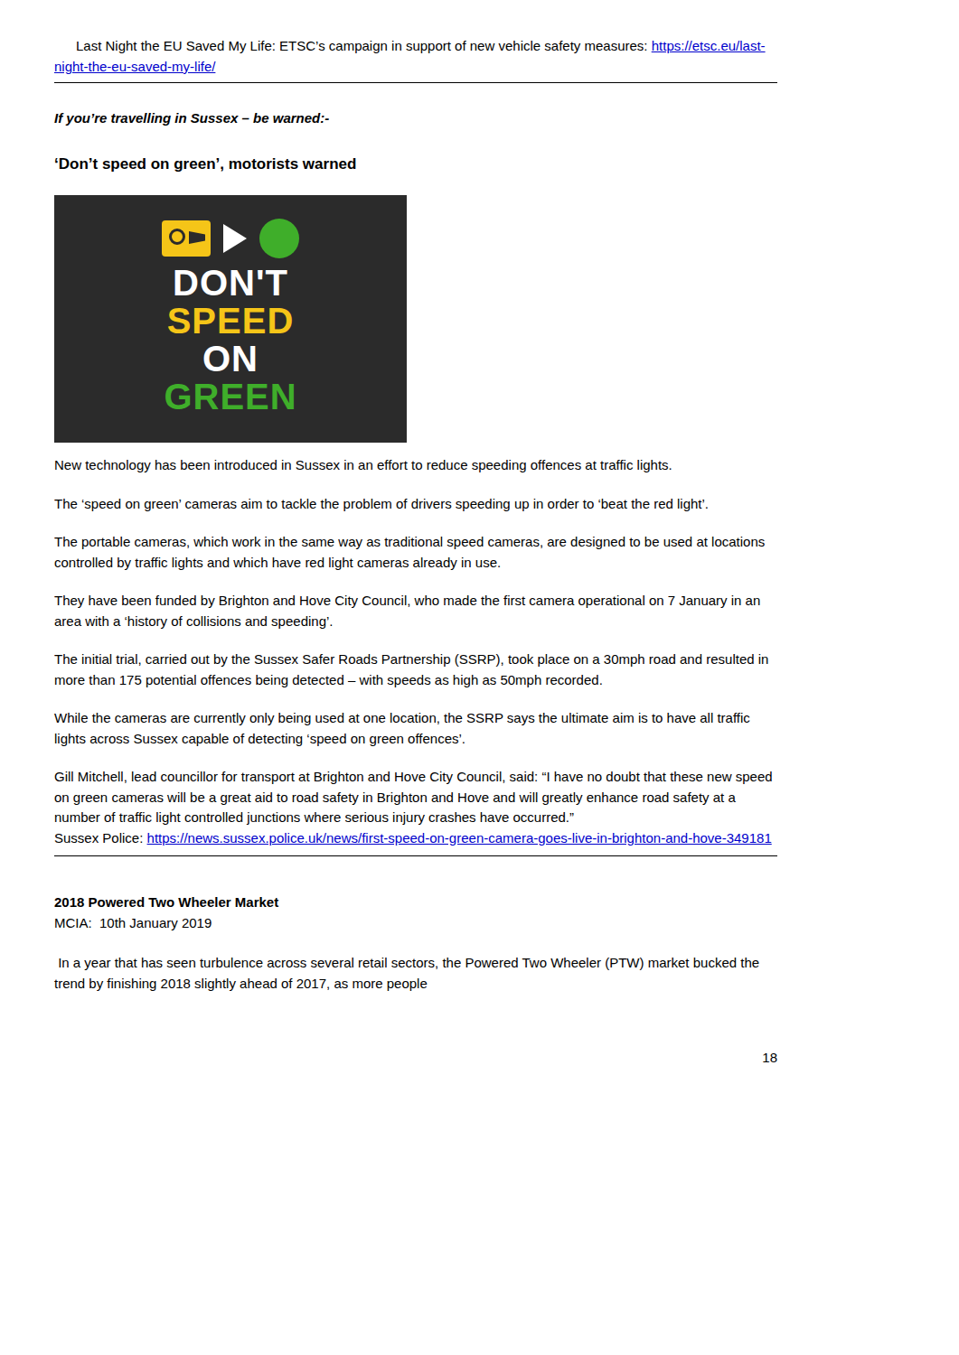Last Night the EU Saved My Life: ETSC’s campaign in support of new vehicle safety measures: https://etsc.eu/last-night-the-eu-saved-my-life/
If you’re travelling in Sussex – be warned:-
‘Don’t speed on green’, motorists warned
DON'T
SPEED
ON
GREEN
New technology has been introduced in Sussex in an effort to reduce speeding offences at traffic lights.
The ‘speed on green’ cameras aim to tackle the problem of drivers speeding up in order to ‘beat the red light’.
The portable cameras, which work in the same way as traditional speed cameras, are designed to be used at locations controlled by traffic lights and which have red light cameras already in use.
They have been funded by Brighton and Hove City Council, who made the first camera operational on 7 January in an area with a ‘history of collisions and speeding’.
The initial trial, carried out by the Sussex Safer Roads Partnership (SSRP), took place on a 30mph road and resulted in more than 175 potential offences being detected – with speeds as high as 50mph recorded.
While the cameras are currently only being used at one location, the SSRP says the ultimate aim is to have all traffic lights across Sussex capable of detecting ‘speed on green offences’.
Gill Mitchell, lead councillor for transport at Brighton and Hove City Council, said: “I have no doubt that these new speed on green cameras will be a great aid to road safety in Brighton and Hove and will greatly enhance road safety at a number of traffic light controlled junctions where serious injury crashes have occurred.”
Sussex Police: https://news.sussex.police.uk/news/first-speed-on-green-camera-goes-live-in-brighton-and-hove-349181
2018 Powered Two Wheeler Market
MCIA: 10th January 2019
In a year that has seen turbulence across several retail sectors, the Powered Two Wheeler (PTW) market bucked the trend by finishing 2018 slightly ahead of 2017, as more people
18